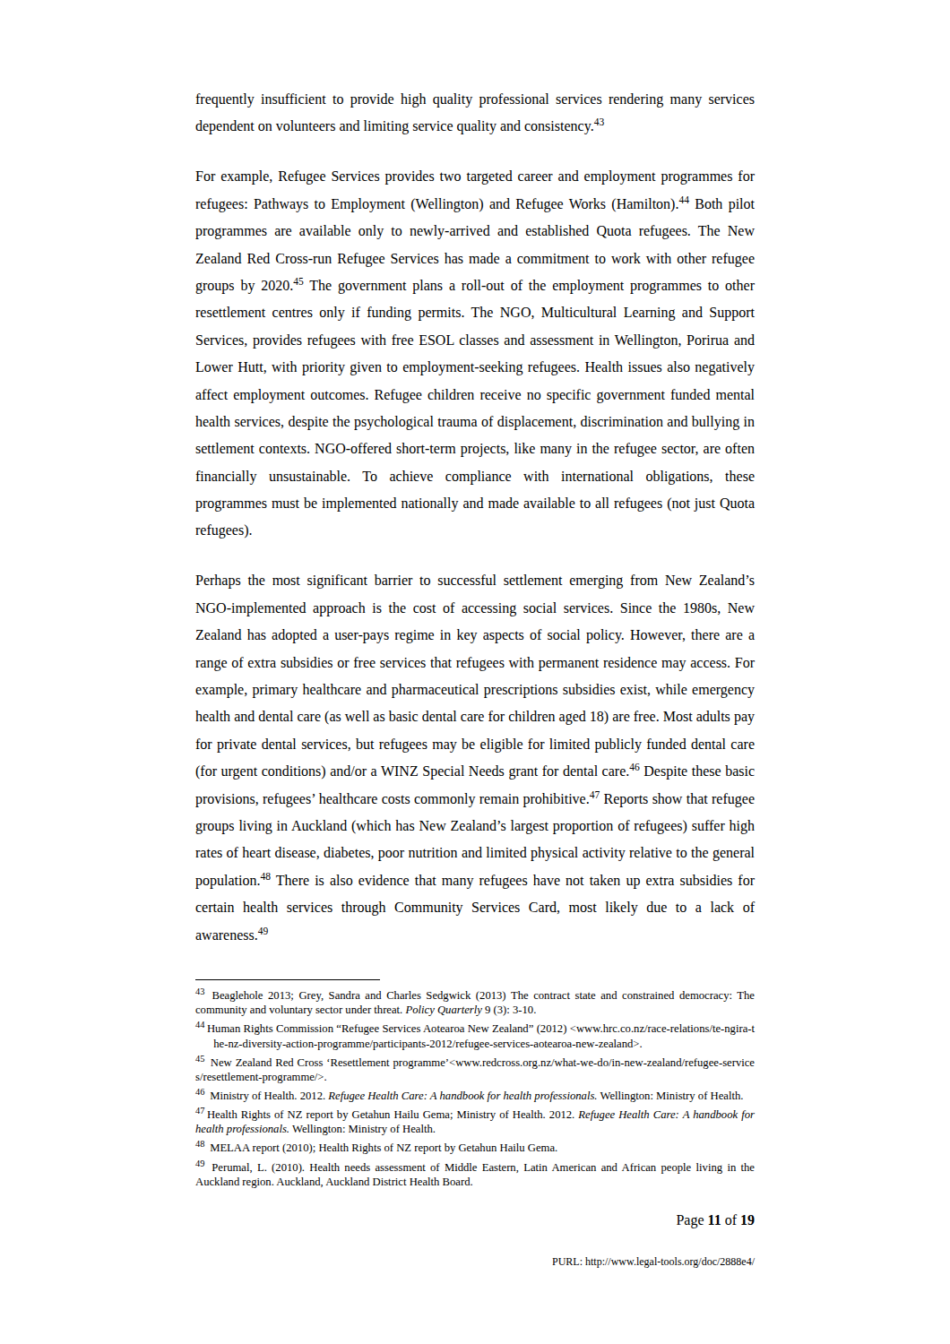frequently insufficient to provide high quality professional services rendering many services dependent on volunteers and limiting service quality and consistency.43
For example, Refugee Services provides two targeted career and employment programmes for refugees: Pathways to Employment (Wellington) and Refugee Works (Hamilton).44 Both pilot programmes are available only to newly-arrived and established Quota refugees. The New Zealand Red Cross-run Refugee Services has made a commitment to work with other refugee groups by 2020.45 The government plans a roll-out of the employment programmes to other resettlement centres only if funding permits. The NGO, Multicultural Learning and Support Services, provides refugees with free ESOL classes and assessment in Wellington, Porirua and Lower Hutt, with priority given to employment-seeking refugees. Health issues also negatively affect employment outcomes. Refugee children receive no specific government funded mental health services, despite the psychological trauma of displacement, discrimination and bullying in settlement contexts. NGO-offered short-term projects, like many in the refugee sector, are often financially unsustainable. To achieve compliance with international obligations, these programmes must be implemented nationally and made available to all refugees (not just Quota refugees).
Perhaps the most significant barrier to successful settlement emerging from New Zealand’s NGO-implemented approach is the cost of accessing social services. Since the 1980s, New Zealand has adopted a user-pays regime in key aspects of social policy. However, there are a range of extra subsidies or free services that refugees with permanent residence may access. For example, primary healthcare and pharmaceutical prescriptions subsidies exist, while emergency health and dental care (as well as basic dental care for children aged 18) are free. Most adults pay for private dental services, but refugees may be eligible for limited publicly funded dental care (for urgent conditions) and/or a WINZ Special Needs grant for dental care.46 Despite these basic provisions, refugees’ healthcare costs commonly remain prohibitive.47 Reports show that refugee groups living in Auckland (which has New Zealand’s largest proportion of refugees) suffer high rates of heart disease, diabetes, poor nutrition and limited physical activity relative to the general population.48 There is also evidence that many refugees have not taken up extra subsidies for certain health services through Community Services Card, most likely due to a lack of awareness.49
43 Beaglehole 2013; Grey, Sandra and Charles Sedgwick (2013) The contract state and constrained democracy: The community and voluntary sector under threat. Policy Quarterly 9 (3): 3-10.
44 Human Rights Commission “Refugee Services Aotearoa New Zealand” (2012) <www.hrc.co.nz/race-relations/te-ngira-the-nz-diversity-action-programme/participants-2012/refugee-services-aotearoa-new-zealand>.
45 New Zealand Red Cross ‘Resettlement programme’<www.redcross.org.nz/what-we-do/in-new-zealand/refugee-services/resettlement-programme/>.
46 Ministry of Health. 2012. Refugee Health Care: A handbook for health professionals. Wellington: Ministry of Health.
47 Health Rights of NZ report by Getahun Hailu Gema; Ministry of Health. 2012. Refugee Health Care: A handbook for health professionals. Wellington: Ministry of Health.
48 MELAA report (2010); Health Rights of NZ report by Getahun Hailu Gema.
49 Perumal, L. (2010). Health needs assessment of Middle Eastern, Latin American and African people living in the Auckland region. Auckland, Auckland District Health Board.
Page 11 of 19
PURL: http://www.legal-tools.org/doc/2888e4/